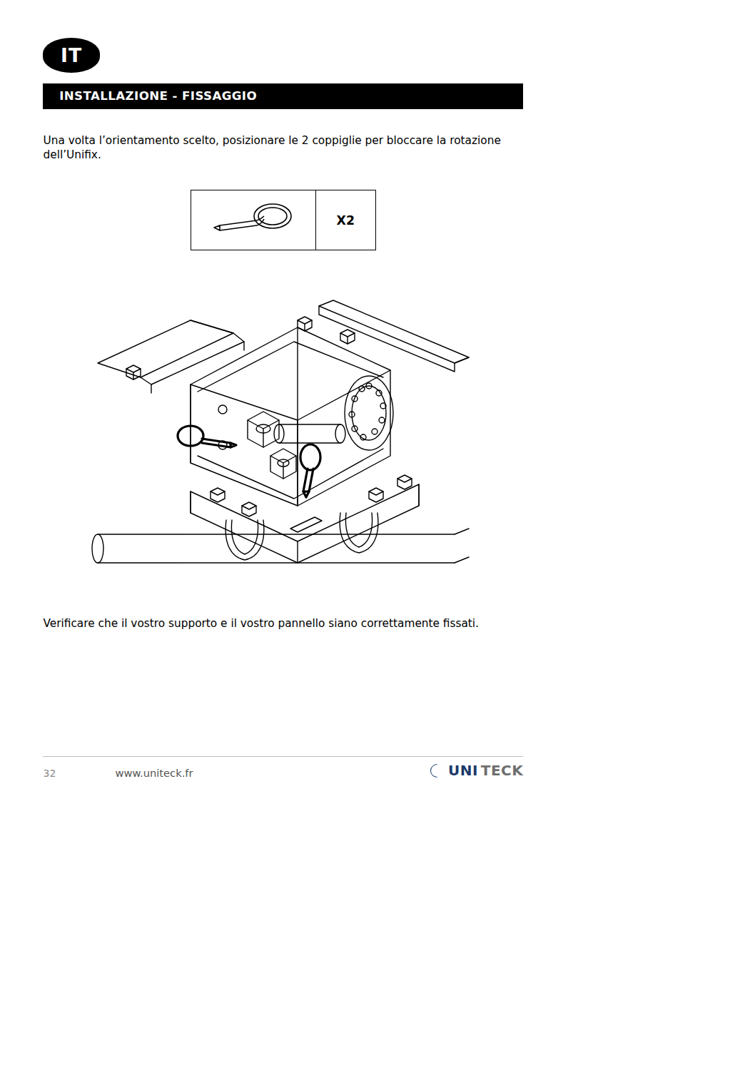IT
INSTALLAZIONE - FISSAGGIO
Una volta l’orientamento scelto, posizionare le 2 coppiglie per bloccare la rotazione dell’Unifix.
X2
Verificare che il vostro supporto e il vostro pannello siano correttamente fissati.
32 www.uniteck.fr UNI TECK